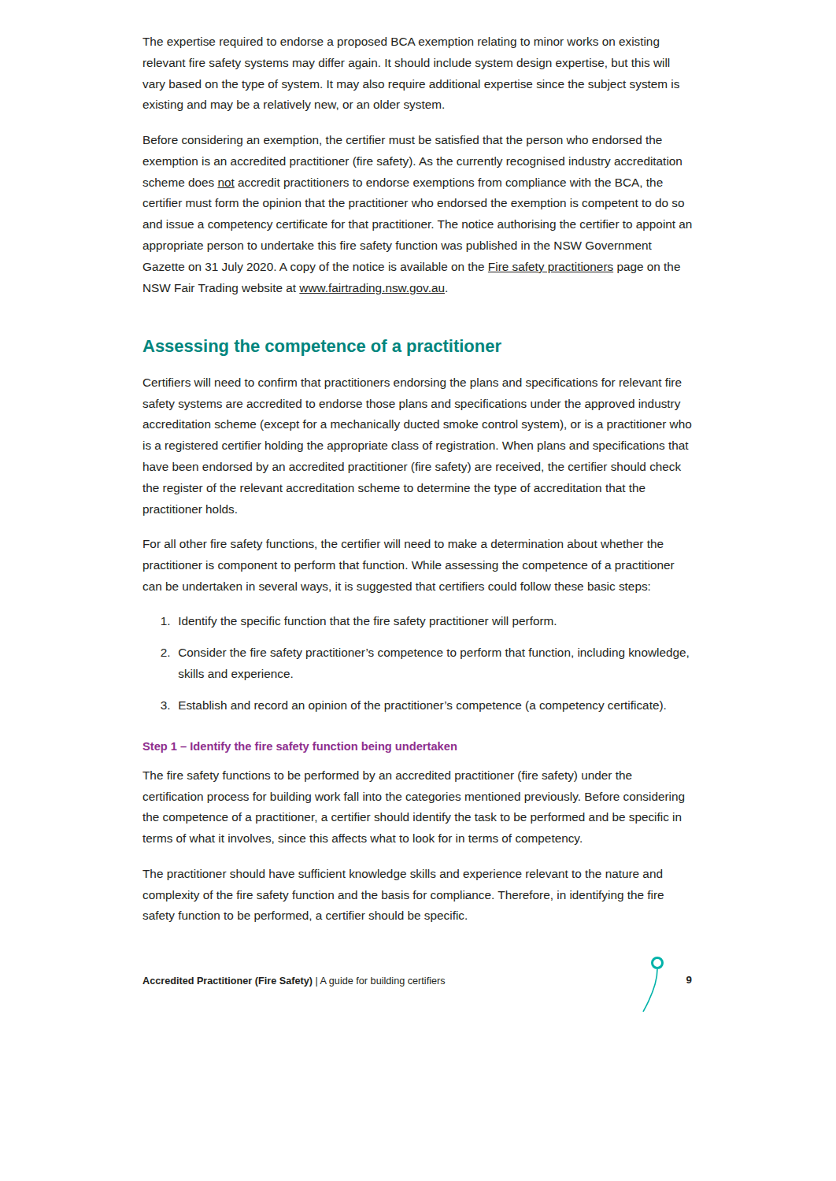The expertise required to endorse a proposed BCA exemption relating to minor works on existing relevant fire safety systems may differ again. It should include system design expertise, but this will vary based on the type of system. It may also require additional expertise since the subject system is existing and may be a relatively new, or an older system.
Before considering an exemption, the certifier must be satisfied that the person who endorsed the exemption is an accredited practitioner (fire safety). As the currently recognised industry accreditation scheme does not accredit practitioners to endorse exemptions from compliance with the BCA, the certifier must form the opinion that the practitioner who endorsed the exemption is competent to do so and issue a competency certificate for that practitioner. The notice authorising the certifier to appoint an appropriate person to undertake this fire safety function was published in the NSW Government Gazette on 31 July 2020. A copy of the notice is available on the Fire safety practitioners page on the NSW Fair Trading website at www.fairtrading.nsw.gov.au.
Assessing the competence of a practitioner
Certifiers will need to confirm that practitioners endorsing the plans and specifications for relevant fire safety systems are accredited to endorse those plans and specifications under the approved industry accreditation scheme (except for a mechanically ducted smoke control system), or is a practitioner who is a registered certifier holding the appropriate class of registration. When plans and specifications that have been endorsed by an accredited practitioner (fire safety) are received, the certifier should check the register of the relevant accreditation scheme to determine the type of accreditation that the practitioner holds.
For all other fire safety functions, the certifier will need to make a determination about whether the practitioner is component to perform that function. While assessing the competence of a practitioner can be undertaken in several ways, it is suggested that certifiers could follow these basic steps:
Identify the specific function that the fire safety practitioner will perform.
Consider the fire safety practitioner’s competence to perform that function, including knowledge, skills and experience.
Establish and record an opinion of the practitioner’s competence (a competency certificate).
Step 1 – Identify the fire safety function being undertaken
The fire safety functions to be performed by an accredited practitioner (fire safety) under the certification process for building work fall into the categories mentioned previously. Before considering the competence of a practitioner, a certifier should identify the task to be performed and be specific in terms of what it involves, since this affects what to look for in terms of competency.
The practitioner should have sufficient knowledge skills and experience relevant to the nature and complexity of the fire safety function and the basis for compliance. Therefore, in identifying the fire safety function to be performed, a certifier should be specific.
Accredited Practitioner (Fire Safety) | A guide for building certifiers
9